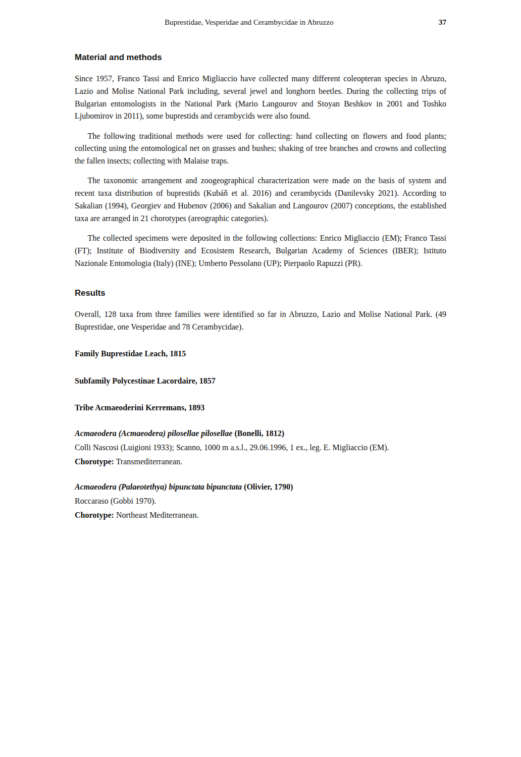Buprestidae, Vesperidae and Cerambycidae in Abruzzo 37
Material and methods
Since 1957, Franco Tassi and Enrico Migliaccio have collected many different coleopteran species in Abruzo, Lazio and Molise National Park including, several jewel and longhorn beetles. During the collecting trips of Bulgarian entomologists in the National Park (Mario Langourov and Stoyan Beshkov in 2001 and Toshko Ljubomirov in 2011), some buprestids and cerambycids were also found.
The following traditional methods were used for collecting: hand collecting on flowers and food plants; collecting using the entomological net on grasses and bushes; shaking of tree branches and crowns and collecting the fallen insects; collecting with Malaise traps.
The taxonomic arrangement and zoogeographical characterization were made on the basis of system and recent taxa distribution of buprestids (Kubáň et al. 2016) and cerambycids (Danilevsky 2021). According to Sakalian (1994), Georgiev and Hubenov (2006) and Sakalian and Langourov (2007) conceptions, the established taxa are arranged in 21 chorotypes (areographic categories).
The collected specimens were deposited in the following collections: Enrico Migliaccio (EM); Franco Tassi (FT); Institute of Biodiversity and Ecosistem Research, Bulgarian Academy of Sciences (IBER); Istituto Nazionale Entomologia (Italy) (INE); Umberto Pessolano (UP); Pierpaolo Rapuzzi (PR).
Results
Overall, 128 taxa from three families were identified so far in Abruzzo, Lazio and Molise National Park. (49 Buprestidae, one Vesperidae and 78 Cerambycidae).
Family Buprestidae Leach, 1815
Subfamily Polycestinae Lacordaire, 1857
Tribe Acmaeoderini Kerremans, 1893
Acmaeodera (Acmaeodera) pilosellae pilosellae (Bonelli, 1812)
Colli Nascosi (Luigioni 1933); Scanno, 1000 m a.s.l., 29.06.1996, 1 ex., leg. E. Migliaccio (EM).
Chorotype: Transmediterranean.
Acmaeodera (Palaeotethya) bipunctata bipunctata (Olivier, 1790)
Roccaraso (Gobbi 1970).
Chorotype: Northeast Mediterranean.